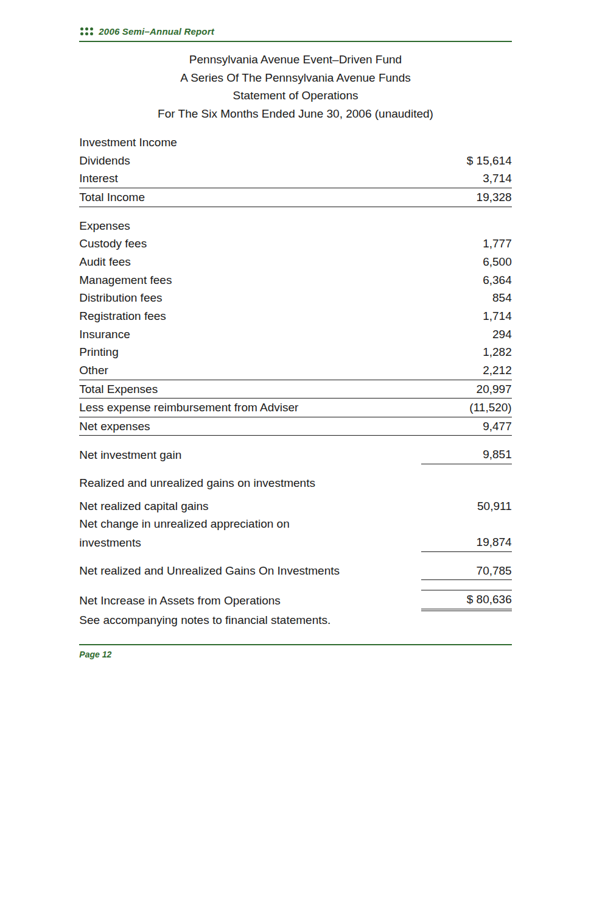2006 Semi–Annual Report
Pennsylvania Avenue Event–Driven Fund
A Series Of The Pennsylvania Avenue Funds
Statement of Operations
For The Six Months Ended June 30, 2006 (unaudited)
| Investment Income | |
| Dividends | $ 15,614 |
| Interest | 3,714 |
| Total Income | 19,328 |
| Expenses | |
| Custody fees | 1,777 |
| Audit fees | 6,500 |
| Management fees | 6,364 |
| Distribution fees | 854 |
| Registration fees | 1,714 |
| Insurance | 294 |
| Printing | 1,282 |
| Other | 2,212 |
| Total Expenses | 20,997 |
| Less expense reimbursement from Adviser | (11,520) |
| Net expenses | 9,477 |
| Net investment gain | 9,851 |
| Realized and unrealized gains on investments | |
| Net realized capital gains | 50,911 |
| Net change in unrealized appreciation on | |
| investments | 19,874 |
| Net realized and Unrealized Gains On Investments | 70,785 |
| Net Increase in Assets from Operations | $ 80,636 |
See accompanying notes to financial statements.
Page 12